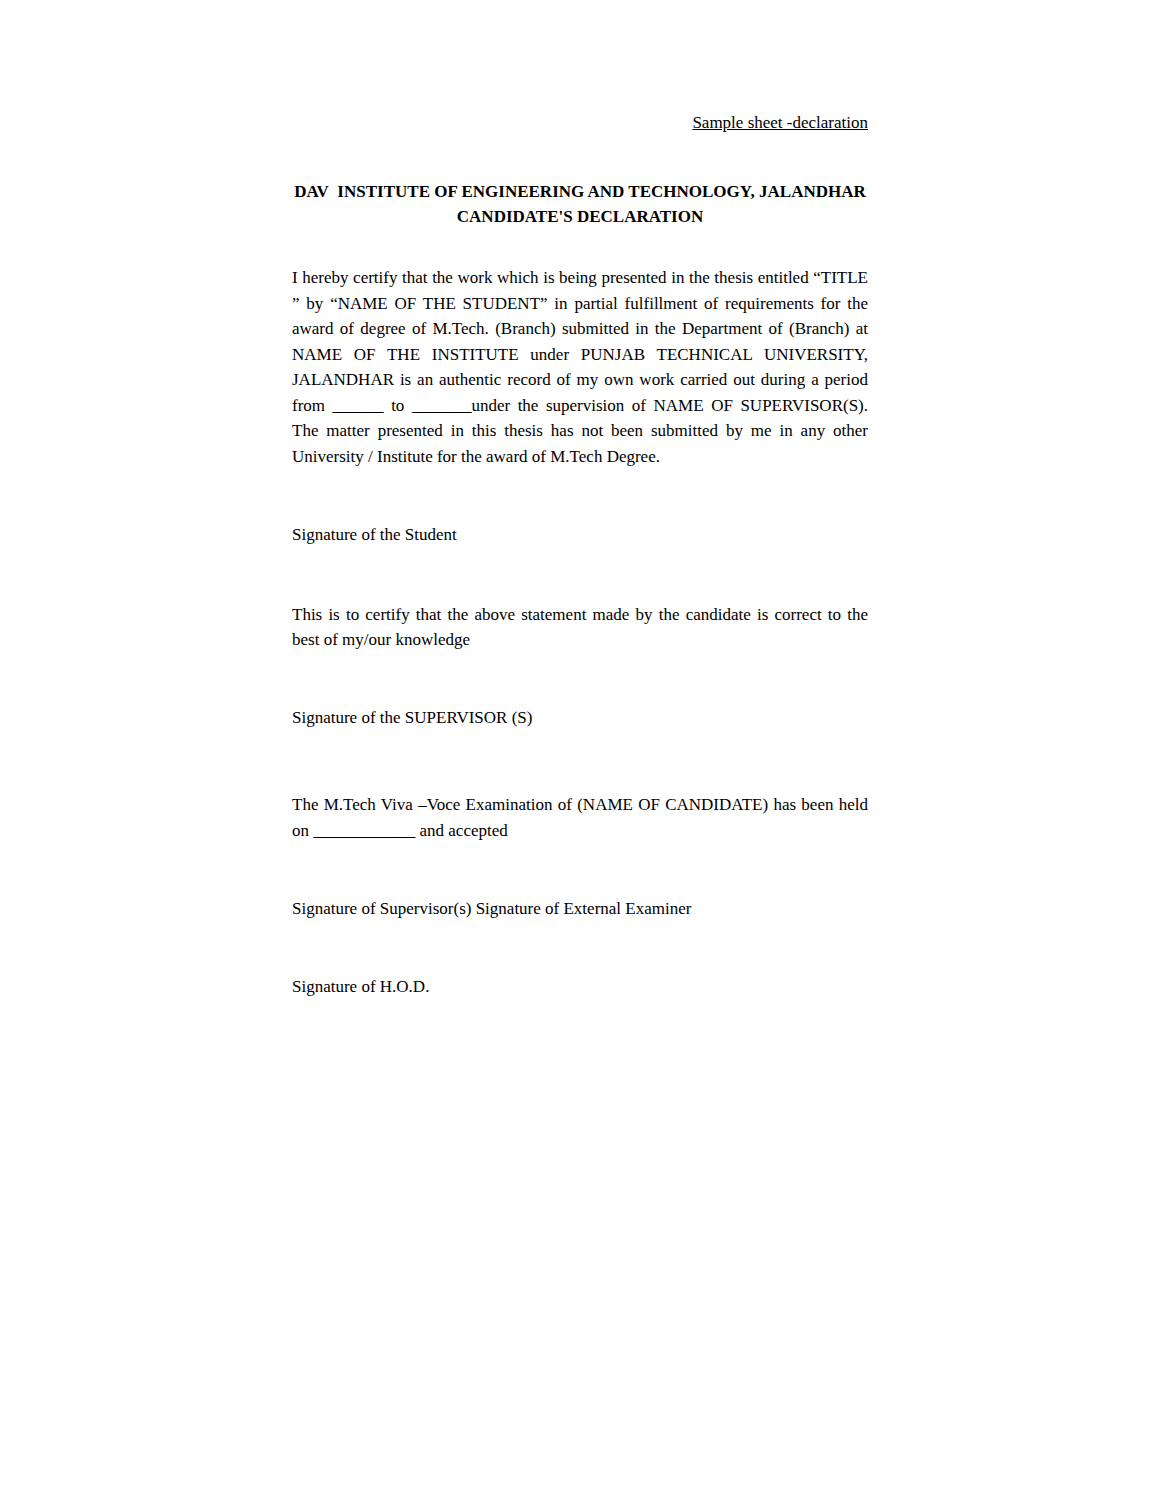Sample sheet -declaration
DAV INSTITUTE OF ENGINEERING AND TECHNOLOGY, JALANDHAR
CANDIDATE'S DECLARATION
I hereby certify that the work which is being presented in the thesis entitled “TITLE ” by “NAME OF THE STUDENT” in partial fulfillment of requirements for the award of degree of M.Tech. (Branch) submitted in the Department of (Branch) at NAME OF THE INSTITUTE under PUNJAB TECHNICAL UNIVERSITY, JALANDHAR is an authentic record of my own work carried out during a period from ______ to _______under the supervision of NAME OF SUPERVISOR(S). The matter presented in this thesis has not been submitted by me in any other University / Institute for the award of M.Tech Degree.
Signature of the Student
This is to certify that the above statement made by the candidate is correct to the best of my/our knowledge
Signature of the SUPERVISOR (S)
The M.Tech Viva –Voce Examination of (NAME OF CANDIDATE) has been held on ____________ and accepted
Signature of Supervisor(s) Signature of External Examiner
Signature of H.O.D.